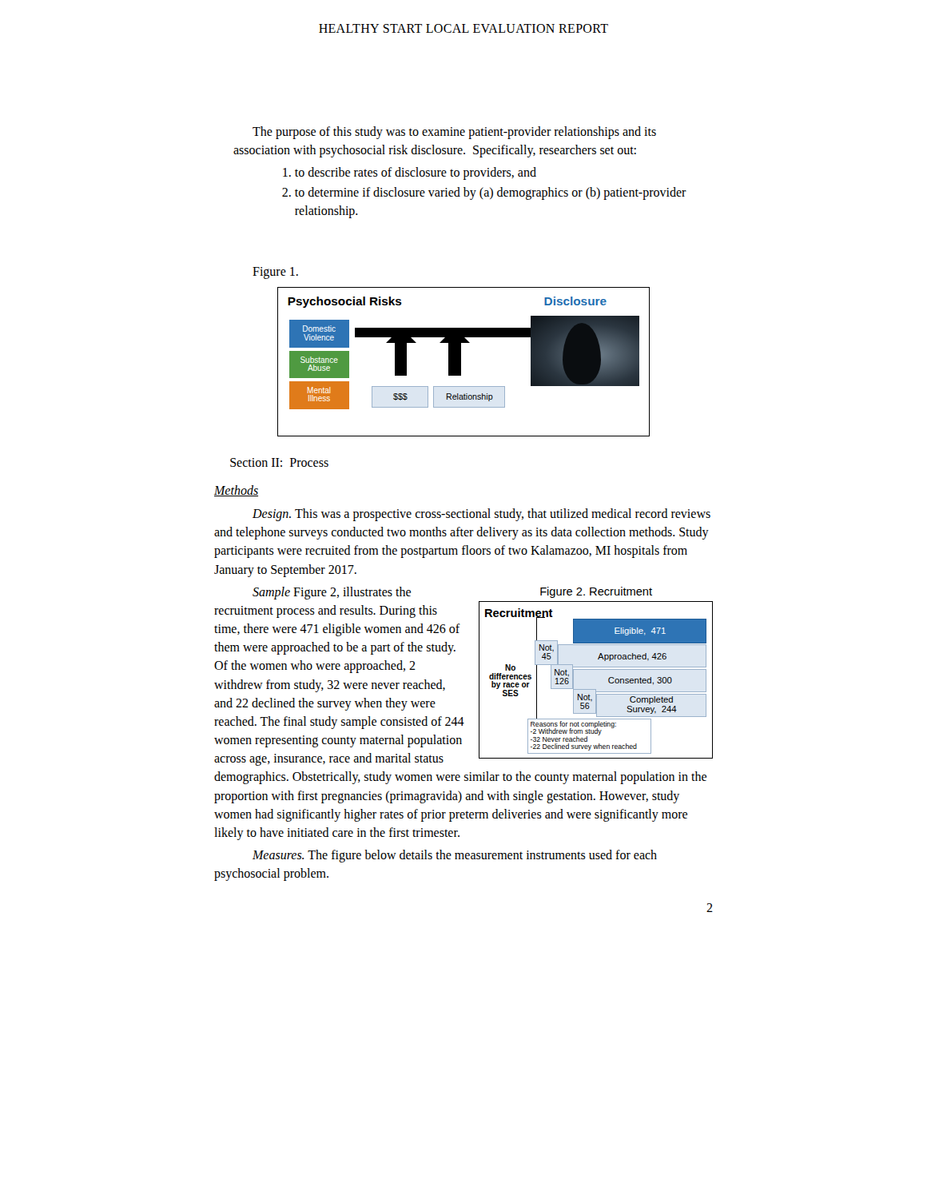HEALTHY START LOCAL EVALUATION REPORT
The purpose of this study was to examine patient-provider relationships and its association with psychosocial risk disclosure. Specifically, researchers set out:
to describe rates of disclosure to providers, and
to determine if disclosure varied by (a) demographics or (b) patient-provider relationship.
Figure 1.
Psychosocial Risks Disclosure
Domestic
Violence
Substance
Abuse
Mental
Illness
$$$
Relationship
Section II: Process
Methods
Design. This was a prospective cross-sectional study, that utilized medical record reviews and telephone surveys conducted two months after delivery as its data collection methods. Study participants were recruited from the postpartum floors of two Kalamazoo, MI hospitals from January to September 2017.
Figure 2. Recruitment
Recruitment
Eligible, 471
Approached, 426
Consented, 300
Completed
Survey, 244
Not,
45
Not, 126
Not,
56
No
differences
by race or
SES
Reasons for not completing:
-2 Withdrew from study
-32 Never reached
-22 Declined survey when reached
Sample Figure 2, illustrates the recruitment process and results. During this time, there were 471 eligible women and 426 of them were approached to be a part of the study. Of the women who were approached, 2 withdrew from study, 32 were never reached, and 22 declined the survey when they were reached. The final study sample consisted of 244 women representing county maternal population across age, insurance, race and marital status demographics. Obstetrically, study women were similar to the county maternal population in the proportion with first pregnancies (primagravida) and with single gestation. However, study women had significantly higher rates of prior preterm deliveries and were significantly more likely to have initiated care in the first trimester.
Measures. The figure below details the measurement instruments used for each psychosocial problem.
2